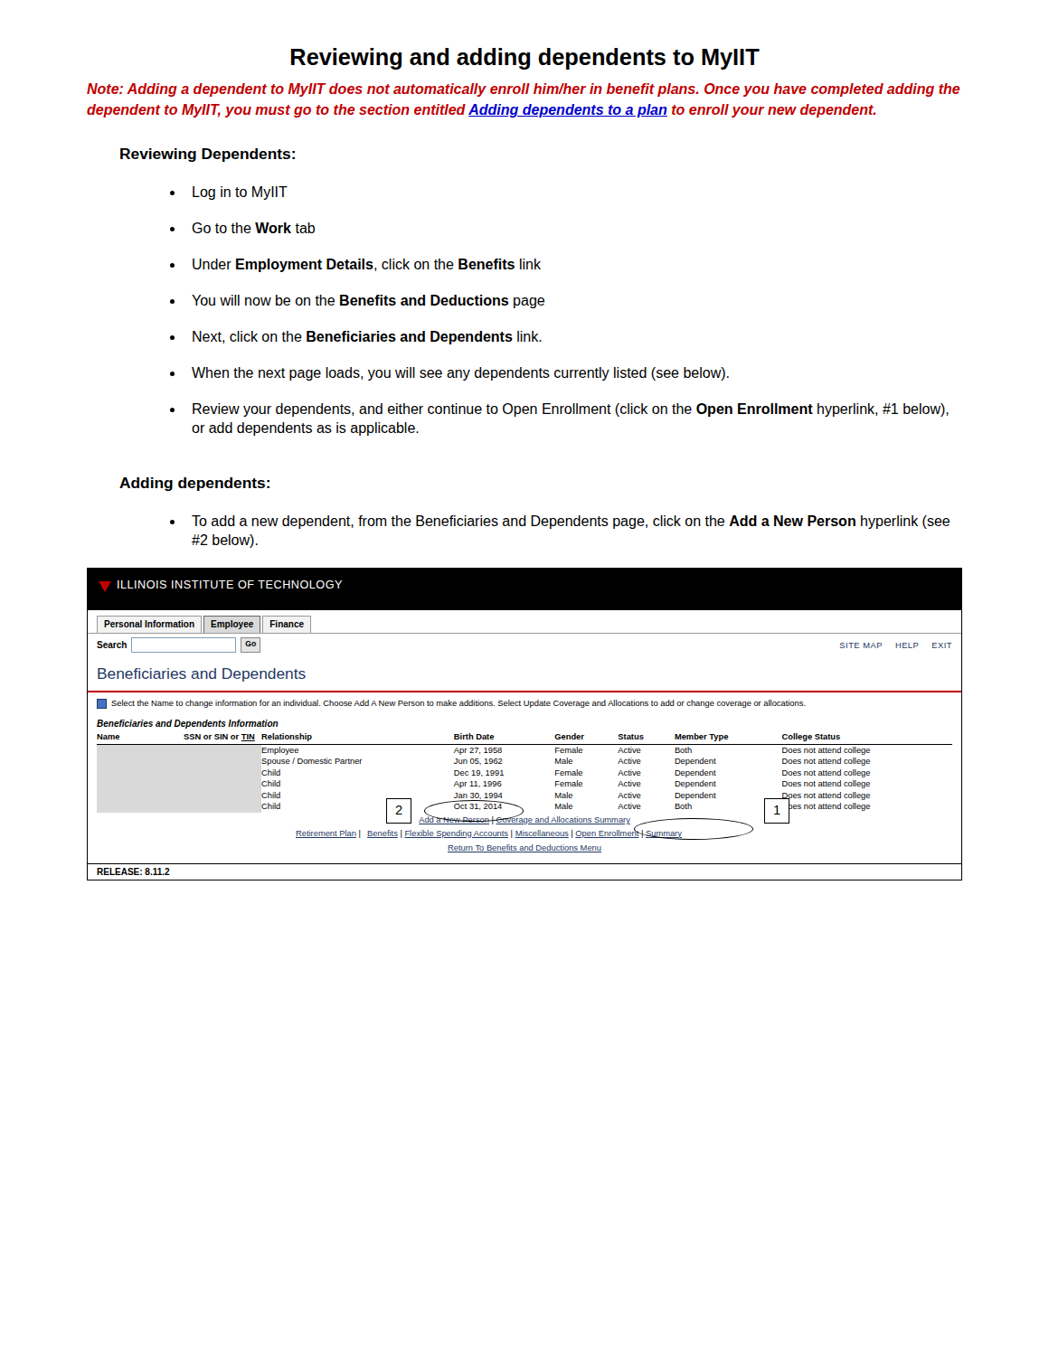Reviewing and adding dependents to MyIIT
Note: Adding a dependent to MyIIT does not automatically enroll him/her in benefit plans. Once you have completed adding the dependent to MyIIT, you must go to the section entitled Adding dependents to a plan to enroll your new dependent.
Reviewing Dependents:
Log in to MyIIT
Go to the Work tab
Under Employment Details, click on the Benefits link
You will now be on the Benefits and Deductions page
Next, click on the Beneficiaries and Dependents link.
When the next page loads, you will see any dependents currently listed (see below).
Review your dependents, and either continue to Open Enrollment (click on the Open Enrollment hyperlink, #1 below), or add dependents as is applicable.
Adding dependents:
To add a new dependent, from the Beneficiaries and Dependents page, click on the Add a New Person hyperlink (see #2 below).
ILLINOIS INSTITUTE OF TECHNOLOGY
Personal Information
Employee
Finance
Search Go
SITE MAP HELP EXIT
Beneficiaries and Dependents
Select the Name to change information for an individual. Choose Add A New Person to make additions. Select Update Coverage and Allocations to add or change coverage or allocations.
Beneficiaries and Dependents Information
| Name | SSN or SIN or TIN | Relationship | Birth Date | Gender | Status | Member Type | College Status |
| --- | --- | --- | --- | --- | --- | --- | --- |
| | | Employee | Apr 27, 1958 | Female | Active | Both | Does not attend college |
| Spouse / Domestic Partner | Jun 05, 1962 | Male | Active | Dependent | Does not attend college |
| Child | Dec 19, 1991 | Female | Active | Dependent | Does not attend college |
| Child | Apr 11, 1996 | Female | Active | Dependent | Does not attend college |
| Child | Jan 30, 1994 | Male | Active | Dependent | Does not attend college |
| Child | Oct 31, 2014 | Male | Active | Both | Does not attend college |
Add a New Person | Coverage and Allocations Summary
Retirement Plan | Benefits | Flexible Spending Accounts | Miscellaneous | Open Enrollment | Summary
Return To Benefits and Deductions Menu
2
1
RELEASE: 8.11.2